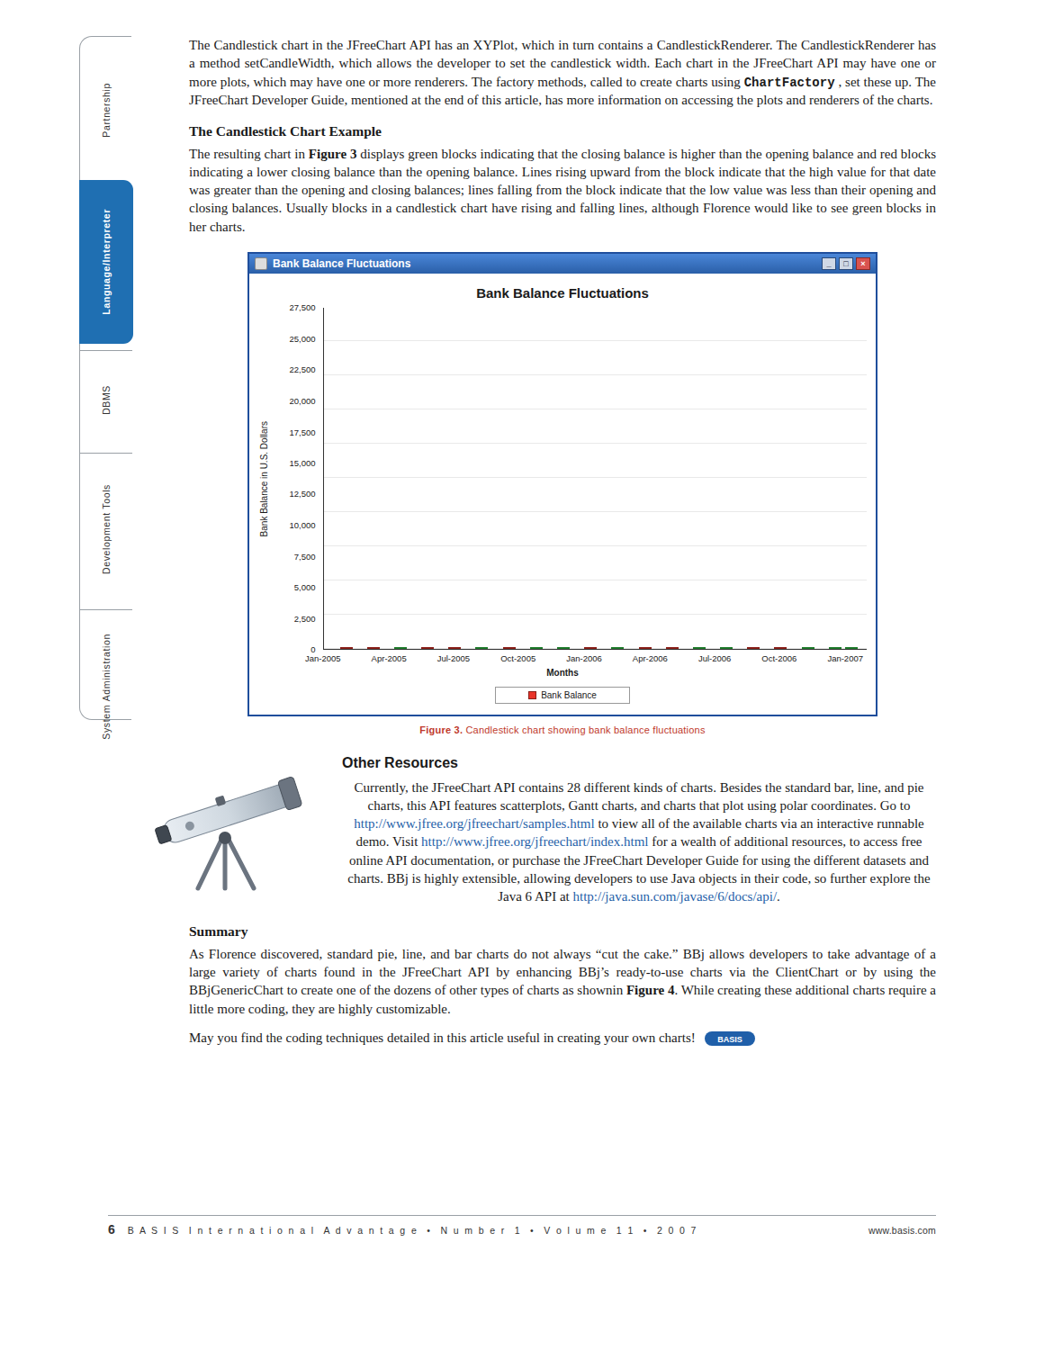Partnership
Language/Interpreter
DBMS
Development Tools
System Administration
The Candlestick chart in the JFreeChart API has an XYPlot, which in turn contains a CandlestickRenderer. The CandlestickRenderer has a method setCandleWidth, which allows the developer to set the candlestick width. Each chart in the JFreeChart API may have one or more plots, which may have one or more renderers. The factory methods, called to create charts using ChartFactory , set these up. The JFreeChart Developer Guide, mentioned at the end of this article, has more information on accessing the plots and renderers of the charts.
The Candlestick Chart Example
The resulting chart in Figure 3 displays green blocks indicating that the closing balance is higher than the opening balance and red blocks indicating a lower closing balance than the opening balance. Lines rising upward from the block indicate that the high value for that date was greater than the opening and closing balances; lines falling from the block indicate that the low value was less than their opening and closing balances. Usually blocks in a candlestick chart have rising and falling lines, although Florence would like to see green blocks in her charts.
Bank Balance Fluctuations _ □ ×
Bank Balance Fluctuations
Bank Balance in U.S. Dollars
27,500 25,000 22,500 20,000 17,500 15,000 12,500 10,000 7,500 5,000 2,500 0
Jan-2005 Apr-2005 Jul-2005 Oct-2005 Jan-2006 Apr-2006 Jul-2006 Oct-2006 Jan-2007
Months
Bank Balance
Figure 3. Candlestick chart showing bank balance fluctuations
Other Resources
Currently, the JFreeChart API contains 28 different kinds of charts. Besides the standard bar, line, and pie charts, this API features scatterplots, Gantt charts, and charts that plot using polar coordinates. Go to http://www.jfree.org/jfreechart/samples.html to view all of the available charts via an interactive runnable demo. Visit http://www.jfree.org/jfreechart/index.html for a wealth of additional resources, to access free online API documentation, or purchase the JFreeChart Developer Guide for using the different datasets and charts. BBj is highly extensible, allowing developers to use Java objects in their code, so further explore the Java 6 API at http://java.sun.com/javase/6/docs/api/.
Summary
As Florence discovered, standard pie, line, and bar charts do not always “cut the cake.” BBj allows developers to take advantage of a large variety of charts found in the JFreeChart API by enhancing BBj’s ready-to-use charts via the ClientChart or by using the BBjGenericChart to create one of the dozens of other types of charts as shownin Figure 4. While creating these additional charts require a little more coding, they are highly customizable.
May you find the coding techniques detailed in this article useful in creating your own charts! BASIS
6 B A S I S I n t e r n a t i o n a l A d v a n t a g e • N u m b e r 1 • V o l u m e 1 1 • 2 0 0 7 www.basis.com